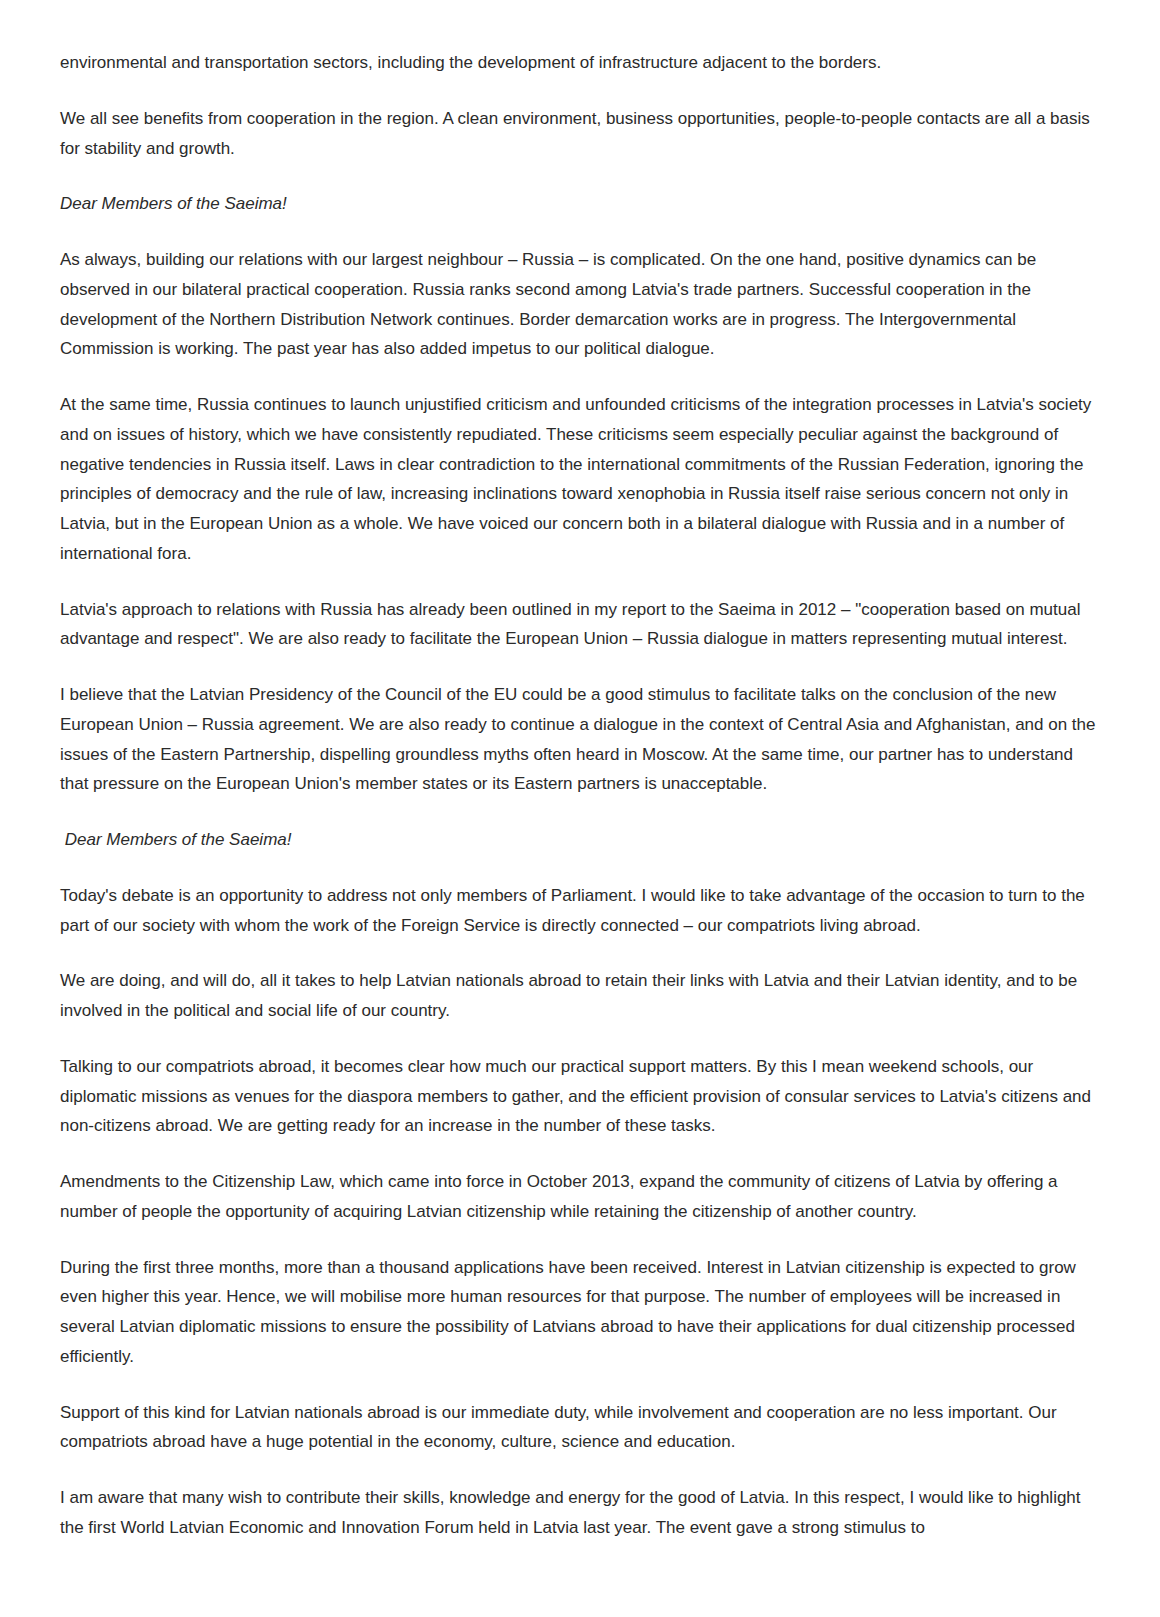environmental and transportation sectors, including the development of infrastructure adjacent to the borders.
We all see benefits from cooperation in the region. A clean environment, business opportunities, people-to-people contacts are all a basis for stability and growth.
Dear Members of the Saeima!
As always, building our relations with our largest neighbour – Russia – is complicated. On the one hand, positive dynamics can be observed in our bilateral practical cooperation. Russia ranks second among Latvia's trade partners. Successful cooperation in the development of the Northern Distribution Network continues. Border demarcation works are in progress. The Intergovernmental Commission is working. The past year has also added impetus to our political dialogue.
At the same time, Russia continues to launch unjustified criticism and unfounded criticisms of the integration processes in Latvia's society and on issues of history, which we have consistently repudiated. These criticisms seem especially peculiar against the background of negative tendencies in Russia itself. Laws in clear contradiction to the international commitments of the Russian Federation, ignoring the principles of democracy and the rule of law, increasing inclinations toward xenophobia in Russia itself raise serious concern not only in Latvia, but in the European Union as a whole. We have voiced our concern both in a bilateral dialogue with Russia and in a number of international fora.
Latvia's approach to relations with Russia has already been outlined in my report to the Saeima in 2012 – "cooperation based on mutual advantage and respect". We are also ready to facilitate the European Union – Russia dialogue in matters representing mutual interest.
I believe that the Latvian Presidency of the Council of the EU could be a good stimulus to facilitate talks on the conclusion of the new European Union – Russia agreement. We are also ready to continue a dialogue in the context of Central Asia and Afghanistan, and on the issues of the Eastern Partnership, dispelling groundless myths often heard in Moscow. At the same time, our partner has to understand that pressure on the European Union's member states or its Eastern partners is unacceptable.
Dear Members of the Saeima!
Today's debate is an opportunity to address not only members of Parliament. I would like to take advantage of the occasion to turn to the part of our society with whom the work of the Foreign Service is directly connected – our compatriots living abroad.
We are doing, and will do, all it takes to help Latvian nationals abroad to retain their links with Latvia and their Latvian identity, and to be involved in the political and social life of our country.
Talking to our compatriots abroad, it becomes clear how much our practical support matters. By this I mean weekend schools, our diplomatic missions as venues for the diaspora members to gather, and the efficient provision of consular services to Latvia's citizens and non-citizens abroad. We are getting ready for an increase in the number of these tasks.
Amendments to the Citizenship Law, which came into force in October 2013, expand the community of citizens of Latvia by offering a number of people the opportunity of acquiring Latvian citizenship while retaining the citizenship of another country.
During the first three months, more than a thousand applications have been received. Interest in Latvian citizenship is expected to grow even higher this year. Hence, we will mobilise more human resources for that purpose. The number of employees will be increased in several Latvian diplomatic missions to ensure the possibility of Latvians abroad to have their applications for dual citizenship processed efficiently.
Support of this kind for Latvian nationals abroad is our immediate duty, while involvement and cooperation are no less important. Our compatriots abroad have a huge potential in the economy, culture, science and education.
I am aware that many wish to contribute their skills, knowledge and energy for the good of Latvia. In this respect, I would like to highlight the first World Latvian Economic and Innovation Forum held in Latvia last year. The event gave a strong stimulus to